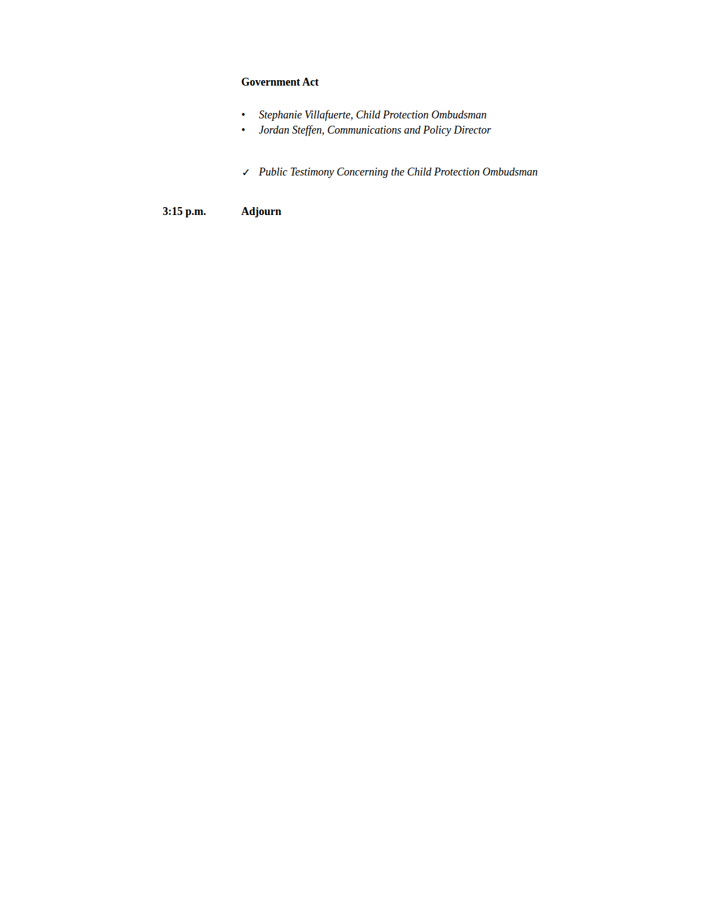Government Act
•Stephanie Villafuerte, Child Protection Ombudsman
•Jordan Steffen, Communications and Policy Director
✓Public Testimony Concerning the Child Protection Ombudsman
3:15 p.m. Adjourn